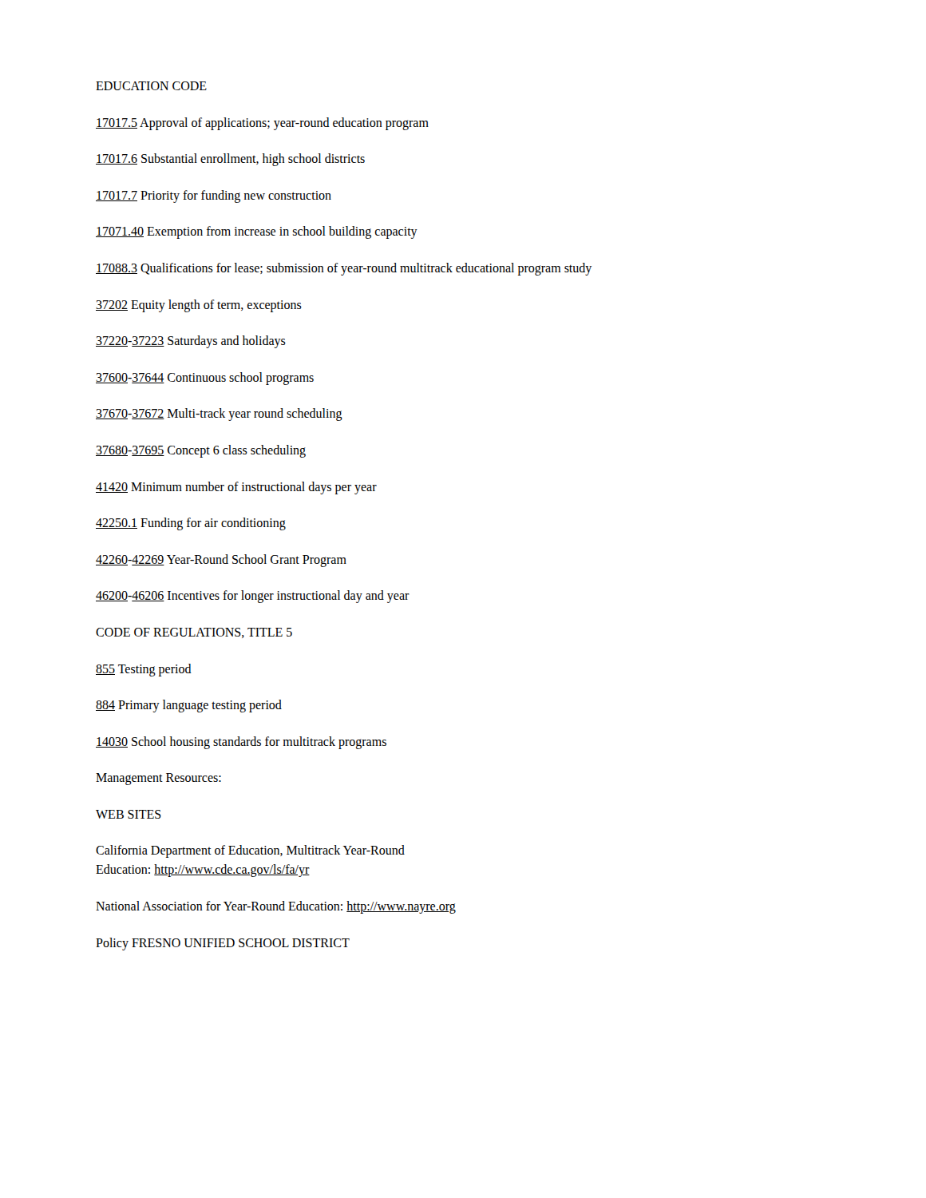EDUCATION CODE
17017.5 Approval of applications; year-round education program
17017.6 Substantial enrollment, high school districts
17017.7 Priority for funding new construction
17071.40 Exemption from increase in school building capacity
17088.3 Qualifications for lease; submission of year-round multitrack educational program study
37202 Equity length of term, exceptions
37220-37223 Saturdays and holidays
37600-37644 Continuous school programs
37670-37672 Multi-track year round scheduling
37680-37695 Concept 6 class scheduling
41420 Minimum number of instructional days per year
42250.1 Funding for air conditioning
42260-42269 Year-Round School Grant Program
46200-46206 Incentives for longer instructional day and year
CODE OF REGULATIONS, TITLE 5
855 Testing period
884 Primary language testing period
14030 School housing standards for multitrack programs
Management Resources:
WEB SITES
California Department of Education, Multitrack Year-Round
Education: http://www.cde.ca.gov/ls/fa/yr
National Association for Year-Round Education: http://www.nayre.org
Policy FRESNO UNIFIED SCHOOL DISTRICT